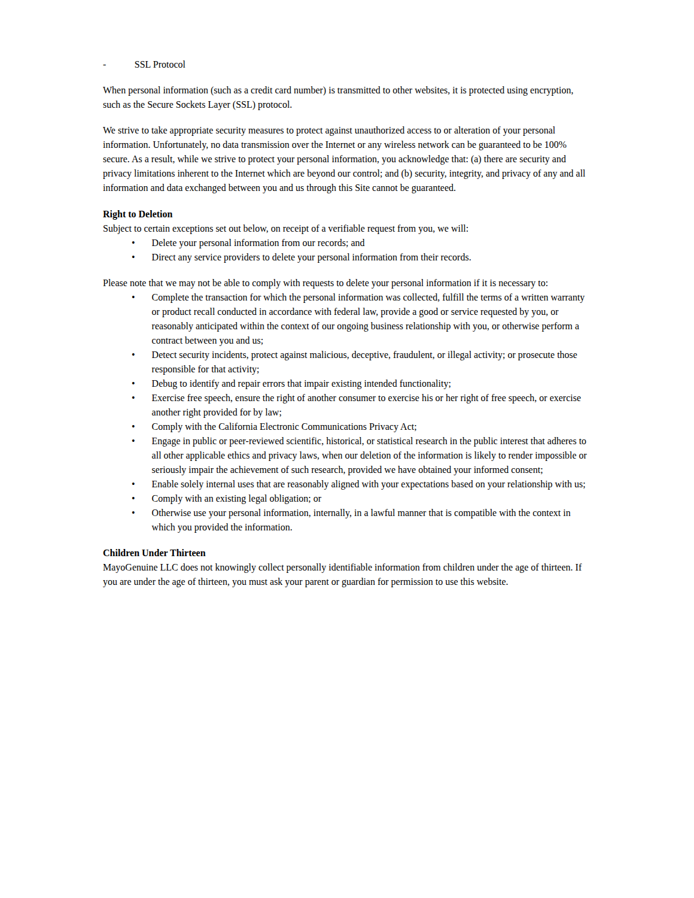-SSL Protocol
When personal information (such as a credit card number) is transmitted to other websites, it is protected using encryption, such as the Secure Sockets Layer (SSL) protocol.
We strive to take appropriate security measures to protect against unauthorized access to or alteration of your personal information. Unfortunately, no data transmission over the Internet or any wireless network can be guaranteed to be 100% secure. As a result, while we strive to protect your personal information, you acknowledge that: (a) there are security and privacy limitations inherent to the Internet which are beyond our control; and (b) security, integrity, and privacy of any and all information and data exchanged between you and us through this Site cannot be guaranteed.
Right to Deletion
Subject to certain exceptions set out below, on receipt of a verifiable request from you, we will:
Delete your personal information from our records; and
Direct any service providers to delete your personal information from their records.
Please note that we may not be able to comply with requests to delete your personal information if it is necessary to:
Complete the transaction for which the personal information was collected, fulfill the terms of a written warranty or product recall conducted in accordance with federal law, provide a good or service requested by you, or reasonably anticipated within the context of our ongoing business relationship with you, or otherwise perform a contract between you and us;
Detect security incidents, protect against malicious, deceptive, fraudulent, or illegal activity; or prosecute those responsible for that activity;
Debug to identify and repair errors that impair existing intended functionality;
Exercise free speech, ensure the right of another consumer to exercise his or her right of free speech, or exercise another right provided for by law;
Comply with the California Electronic Communications Privacy Act;
Engage in public or peer-reviewed scientific, historical, or statistical research in the public interest that adheres to all other applicable ethics and privacy laws, when our deletion of the information is likely to render impossible or seriously impair the achievement of such research, provided we have obtained your informed consent;
Enable solely internal uses that are reasonably aligned with your expectations based on your relationship with us;
Comply with an existing legal obligation; or
Otherwise use your personal information, internally, in a lawful manner that is compatible with the context in which you provided the information.
Children Under Thirteen
MayoGenuine LLC does not knowingly collect personally identifiable information from children under the age of thirteen. If you are under the age of thirteen, you must ask your parent or guardian for permission to use this website.